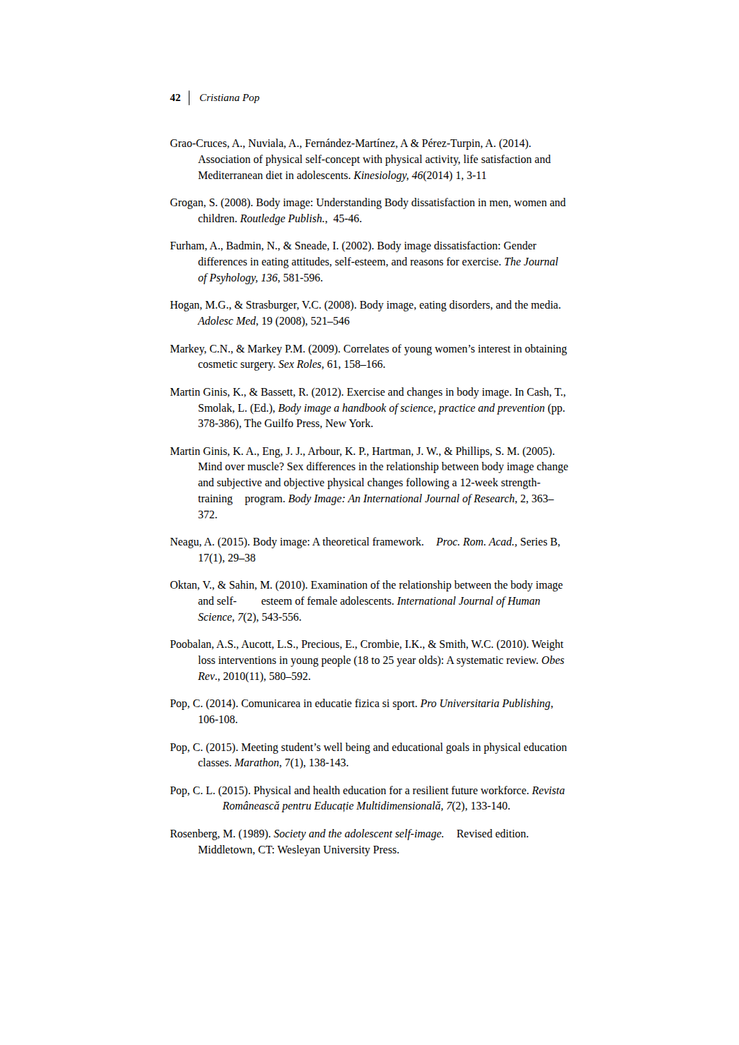42 Cristiana Pop
Grao-Cruces, A., Nuviala, A., Fernández-Martínez, A & Pérez-Turpin, A. (2014). Association of physical self-concept with physical activity, life satisfaction and Mediterranean diet in adolescents. Kinesiology, 46(2014) 1, 3-11
Grogan, S. (2008). Body image: Understanding Body dissatisfaction in men, women and children. Routledge Publish., 45-46.
Furham, A., Badmin, N., & Sneade, I. (2002). Body image dissatisfaction: Gender differences in eating attitudes, self-esteem, and reasons for exercise. The Journal of Psyhology, 136, 581-596.
Hogan, M.G., & Strasburger, V.C. (2008). Body image, eating disorders, and the media. Adolesc Med, 19 (2008), 521–546
Markey, C.N., & Markey P.M. (2009). Correlates of young women’s interest in obtaining cosmetic surgery. Sex Roles, 61, 158–166.
Martin Ginis, K., & Bassett, R. (2012). Exercise and changes in body image. In Cash, T., Smolak, L. (Ed.), Body image a handbook of science, practice and prevention (pp. 378-386), The Guilfo Press, New York.
Martin Ginis, K. A., Eng, J. J., Arbour, K. P., Hartman, J. W., & Phillips, S. M. (2005). Mind over muscle? Sex differences in the relationship between body image change and subjective and objective physical changes following a 12-week strength-training program. Body Image: An International Journal of Research, 2, 363–372.
Neagu, A. (2015). Body image: A theoretical framework. Proc. Rom. Acad., Series B, 17(1), 29–38
Oktan, V., & Sahin, M. (2010). Examination of the relationship between the body image and self- esteem of female adolescents. International Journal of Human Science, 7(2), 543-556.
Poobalan, A.S., Aucott, L.S., Precious, E., Crombie, I.K., & Smith, W.C. (2010). Weight loss interventions in young people (18 to 25 year olds): A systematic review. Obes Rev., 2010(11), 580–592.
Pop, C. (2014). Comunicarea in educatie fizica si sport. Pro Universitaria Publishing, 106-108.
Pop, C. (2015). Meeting student’s well being and educational goals in physical education classes. Marathon, 7(1), 138-143.
Pop, C. L. (2015). Physical and health education for a resilient future workforce. Revista Românească pentru Educație Multidimensională, 7(2), 133-140.
Rosenberg, M. (1989). Society and the adolescent self-image. Revised edition. Middletown, CT: Wesleyan University Press.